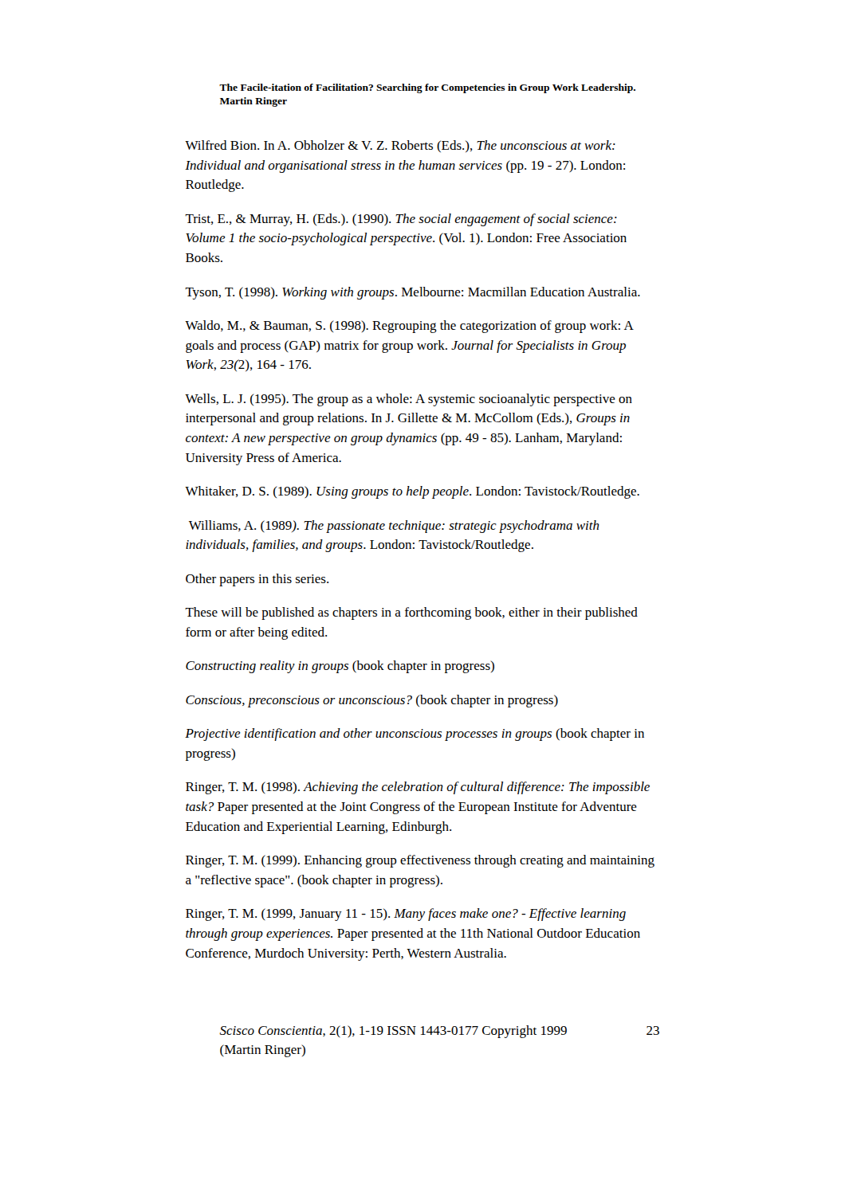The Facile-itation of Facilitation? Searching for Competencies in Group Work Leadership. Martin Ringer
Wilfred Bion. In A. Obholzer & V. Z. Roberts (Eds.), The unconscious at work: Individual and organisational stress in the human services (pp. 19 - 27). London: Routledge.
Trist, E., & Murray, H. (Eds.). (1990). The social engagement of social science: Volume 1 the socio-psychological perspective. (Vol. 1). London: Free Association Books.
Tyson, T. (1998). Working with groups. Melbourne: Macmillan Education Australia.
Waldo, M., & Bauman, S. (1998). Regrouping the categorization of group work: A goals and process (GAP) matrix for group work. Journal for Specialists in Group Work, 23(2), 164 - 176.
Wells, L. J. (1995). The group as a whole: A systemic socioanalytic perspective on interpersonal and group relations. In J. Gillette & M. McCollom (Eds.), Groups in context: A new perspective on group dynamics (pp. 49 - 85). Lanham, Maryland: University Press of America.
Whitaker, D. S. (1989). Using groups to help people. London: Tavistock/Routledge.
Williams, A. (1989). The passionate technique: strategic psychodrama with individuals, families, and groups. London: Tavistock/Routledge.
Other papers in this series.
These will be published as chapters in a forthcoming book, either in their published form or after being edited.
Constructing reality in groups (book chapter in progress)
Conscious, preconscious or unconscious? (book chapter in progress)
Projective identification and other unconscious processes in groups (book chapter in progress)
Ringer, T. M. (1998). Achieving the celebration of cultural difference: The impossible task? Paper presented at the Joint Congress of the European Institute for Adventure Education and Experiential Learning, Edinburgh.
Ringer, T. M. (1999). Enhancing group effectiveness through creating and maintaining a "reflective space". (book chapter in progress).
Ringer, T. M. (1999, January 11 - 15). Many faces make one? - Effective learning through group experiences. Paper presented at the 11th National Outdoor Education Conference, Murdoch University: Perth, Western Australia.
Scisco Conscientia, 2(1), 1-19 ISSN 1443-0177 Copyright 1999 (Martin Ringer) 23